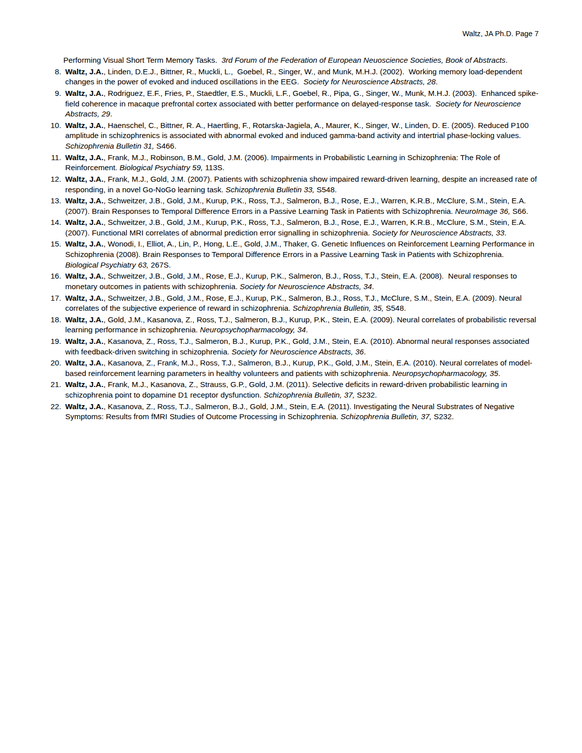Waltz, JA Ph.D. Page 7
Performing Visual Short Term Memory Tasks. 3rd Forum of the Federation of European Neuoscience Societies, Book of Abstracts.
Waltz, J.A., Linden, D.E.J., Bittner, R., Muckli, L., Goebel, R., Singer, W., and Munk, M.H.J. (2002). Working memory load-dependent changes in the power of evoked and induced oscillations in the EEG. Society for Neuroscience Abstracts, 28.
Waltz, J.A., Rodriguez, E.F., Fries, P., Staedtler, E.S., Muckli, L.F., Goebel, R., Pipa, G., Singer, W., Munk, M.H.J. (2003). Enhanced spike-field coherence in macaque prefrontal cortex associated with better performance on delayed-response task. Society for Neuroscience Abstracts, 29.
Waltz, J.A., Haenschel, C., Bittner, R. A., Haertling, F., Rotarska-Jagiela, A., Maurer, K., Singer, W., Linden, D. E. (2005). Reduced P100 amplitude in schizophrenics is associated with abnormal evoked and induced gamma-band activity and intertrial phase-locking values. Schizophrenia Bulletin 31, S466.
Waltz, J.A., Frank, M.J., Robinson, B.M., Gold, J.M. (2006). Impairments in Probabilistic Learning in Schizophrenia: The Role of Reinforcement. Biological Psychiatry 59, 113S.
Waltz, J.A., Frank, M.J., Gold, J.M. (2007). Patients with schizophrenia show impaired reward-driven learning, despite an increased rate of responding, in a novel Go-NoGo learning task. Schizophrenia Bulletin 33, S548.
Waltz, J.A., Schweitzer, J.B., Gold, J.M., Kurup, P.K., Ross, T.J., Salmeron, B.J., Rose, E.J., Warren, K.R.B., McClure, S.M., Stein, E.A. (2007). Brain Responses to Temporal Difference Errors in a Passive Learning Task in Patients with Schizophrenia. NeuroImage 36, S66.
Waltz, J.A., Schweitzer, J.B., Gold, J.M., Kurup, P.K., Ross, T.J., Salmeron, B.J., Rose, E.J., Warren, K.R.B., McClure, S.M., Stein, E.A. (2007). Functional MRI correlates of abnormal prediction error signalling in schizophrenia. Society for Neuroscience Abstracts, 33.
Waltz, J.A., Wonodi, I., Elliot, A., Lin, P., Hong, L.E., Gold, J.M., Thaker, G. Genetic Influences on Reinforcement Learning Performance in Schizophrenia (2008). Brain Responses to Temporal Difference Errors in a Passive Learning Task in Patients with Schizophrenia. Biological Psychiatry 63, 267S.
Waltz, J.A., Schweitzer, J.B., Gold, J.M., Rose, E.J., Kurup, P.K., Salmeron, B.J., Ross, T.J., Stein, E.A. (2008). Neural responses to monetary outcomes in patients with schizophrenia. Society for Neuroscience Abstracts, 34.
Waltz, J.A., Schweitzer, J.B., Gold, J.M., Rose, E.J., Kurup, P.K., Salmeron, B.J., Ross, T.J., McClure, S.M., Stein, E.A. (2009). Neural correlates of the subjective experience of reward in schizophrenia. Schizophrenia Bulletin, 35, S548.
Waltz, J.A., Gold, J.M., Kasanova, Z., Ross, T.J., Salmeron, B.J., Kurup, P.K., Stein, E.A. (2009). Neural correlates of probabilistic reversal learning performance in schizophrenia. Neuropsychopharmacology, 34.
Waltz, J.A., Kasanova, Z., Ross, T.J., Salmeron, B.J., Kurup, P.K., Gold, J.M., Stein, E.A. (2010). Abnormal neural responses associated with feedback-driven switching in schizophrenia. Society for Neuroscience Abstracts, 36.
Waltz, J.A., Kasanova, Z., Frank, M.J., Ross, T.J., Salmeron, B.J., Kurup, P.K., Gold, J.M., Stein, E.A. (2010). Neural correlates of model-based reinforcement learning parameters in healthy volunteers and patients with schizophrenia. Neuropsychopharmacology, 35.
Waltz, J.A., Frank, M.J., Kasanova, Z., Strauss, G.P., Gold, J.M. (2011). Selective deficits in reward-driven probabilistic learning in schizophrenia point to dopamine D1 receptor dysfunction. Schizophrenia Bulletin, 37, S232.
Waltz, J.A., Kasanova, Z., Ross, T.J., Salmeron, B.J., Gold, J.M., Stein, E.A. (2011). Investigating the Neural Substrates of Negative Symptoms: Results from fMRI Studies of Outcome Processing in Schizophrenia. Schizophrenia Bulletin, 37, S232.